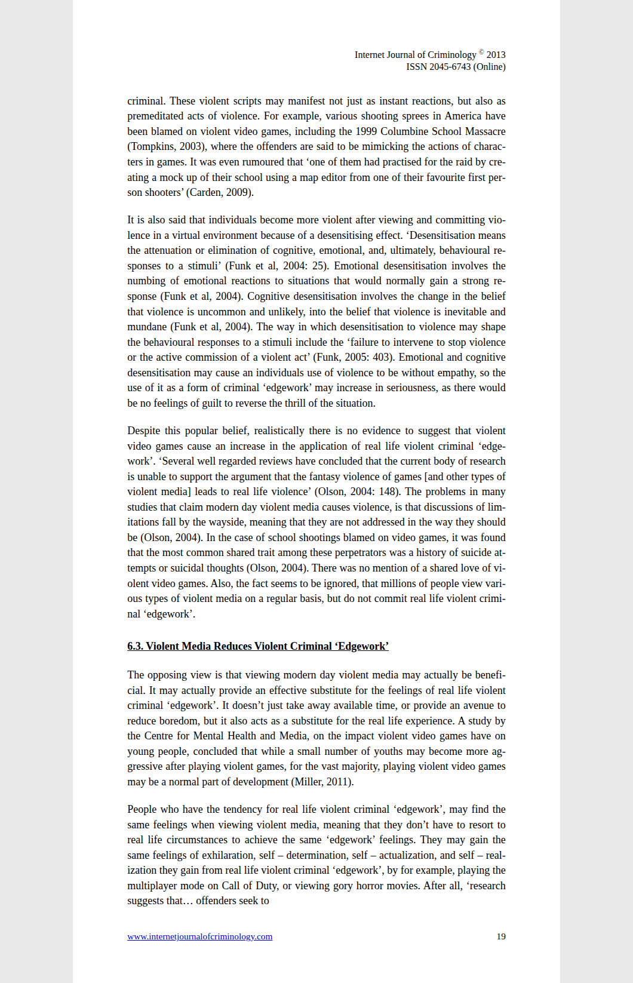Internet Journal of Criminology © 2013 ISSN 2045-6743 (Online)
criminal. These violent scripts may manifest not just as instant reactions, but also as premeditated acts of violence. For example, various shooting sprees in America have been blamed on violent video games, including the 1999 Columbine School Massacre (Tompkins, 2003), where the offenders are said to be mimicking the actions of characters in games. It was even rumoured that ‘one of them had practised for the raid by creating a mock up of their school using a map editor from one of their favourite first person shooters’ (Carden, 2009).
It is also said that individuals become more violent after viewing and committing violence in a virtual environment because of a desensitising effect. ‘Desensitisation means the attenuation or elimination of cognitive, emotional, and, ultimately, behavioural responses to a stimuli’ (Funk et al, 2004: 25). Emotional desensitisation involves the numbing of emotional reactions to situations that would normally gain a strong response (Funk et al, 2004). Cognitive desensitisation involves the change in the belief that violence is uncommon and unlikely, into the belief that violence is inevitable and mundane (Funk et al, 2004). The way in which desensitisation to violence may shape the behavioural responses to a stimuli include the ‘failure to intervene to stop violence or the active commission of a violent act’ (Funk, 2005: 403). Emotional and cognitive desensitisation may cause an individuals use of violence to be without empathy, so the use of it as a form of criminal ‘edgework’ may increase in seriousness, as there would be no feelings of guilt to reverse the thrill of the situation.
Despite this popular belief, realistically there is no evidence to suggest that violent video games cause an increase in the application of real life violent criminal ‘edgework’. ‘Several well regarded reviews have concluded that the current body of research is unable to support the argument that the fantasy violence of games [and other types of violent media] leads to real life violence’ (Olson, 2004: 148). The problems in many studies that claim modern day violent media causes violence, is that discussions of limitations fall by the wayside, meaning that they are not addressed in the way they should be (Olson, 2004). In the case of school shootings blamed on video games, it was found that the most common shared trait among these perpetrators was a history of suicide attempts or suicidal thoughts (Olson, 2004). There was no mention of a shared love of violent video games. Also, the fact seems to be ignored, that millions of people view various types of violent media on a regular basis, but do not commit real life violent criminal ‘edgework’.
6.3. Violent Media Reduces Violent Criminal ‘Edgework’
The opposing view is that viewing modern day violent media may actually be beneficial. It may actually provide an effective substitute for the feelings of real life violent criminal ‘edgework’. It doesn’t just take away available time, or provide an avenue to reduce boredom, but it also acts as a substitute for the real life experience. A study by the Centre for Mental Health and Media, on the impact violent video games have on young people, concluded that while a small number of youths may become more aggressive after playing violent games, for the vast majority, playing violent video games may be a normal part of development (Miller, 2011).
People who have the tendency for real life violent criminal ‘edgework’, may find the same feelings when viewing violent media, meaning that they don’t have to resort to real life circumstances to achieve the same ‘edgework’ feelings. They may gain the same feelings of exhilaration, self – determination, self – actualization, and self – realization they gain from real life violent criminal ‘edgework’, by for example, playing the multiplayer mode on Call of Duty, or viewing gory horror movies. After all, ‘research suggests that… offenders seek to
www.internetjournalofcriminology.com 19